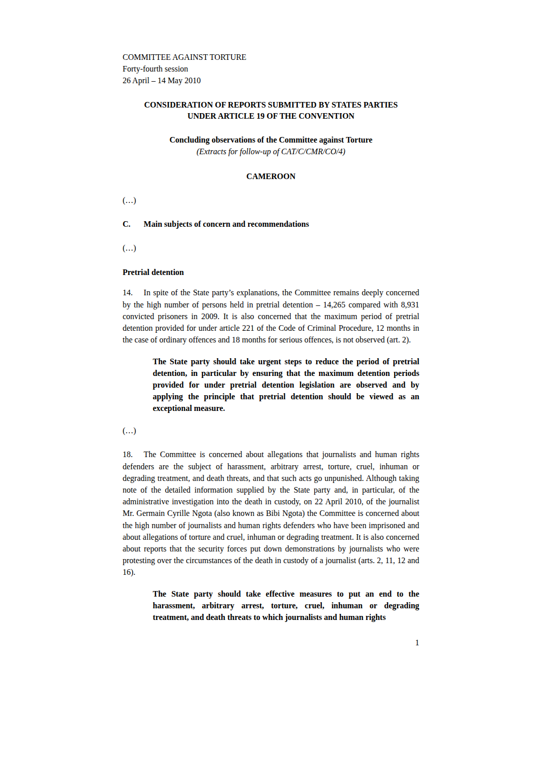COMMITTEE AGAINST TORTURE
Forty-fourth session
26 April – 14 May 2010
Consideration of reports submitted by States parties
under article 19 of the Convention
Concluding observations of the Committee against Torture
(Extracts for follow-up of CAT/C/CMR/CO/4)
Cameroon
(…)
C. Main subjects of concern and recommendations
(…)
Pretrial detention
14. In spite of the State party’s explanations, the Committee remains deeply concerned by the high number of persons held in pretrial detention – 14,265 compared with 8,931 convicted prisoners in 2009. It is also concerned that the maximum period of pretrial detention provided for under article 221 of the Code of Criminal Procedure, 12 months in the case of ordinary offences and 18 months for serious offences, is not observed (art. 2).
The State party should take urgent steps to reduce the period of pretrial detention, in particular by ensuring that the maximum detention periods provided for under pretrial detention legislation are observed and by applying the principle that pretrial detention should be viewed as an exceptional measure.
(…)
18. The Committee is concerned about allegations that journalists and human rights defenders are the subject of harassment, arbitrary arrest, torture, cruel, inhuman or degrading treatment, and death threats, and that such acts go unpunished. Although taking note of the detailed information supplied by the State party and, in particular, of the administrative investigation into the death in custody, on 22 April 2010, of the journalist Mr. Germain Cyrille Ngota (also known as Bibi Ngota) the Committee is concerned about the high number of journalists and human rights defenders who have been imprisoned and about allegations of torture and cruel, inhuman or degrading treatment. It is also concerned about reports that the security forces put down demonstrations by journalists who were protesting over the circumstances of the death in custody of a journalist (arts. 2, 11, 12 and 16).
The State party should take effective measures to put an end to the harassment, arbitrary arrest, torture, cruel, inhuman or degrading treatment, and death threats to which journalists and human rights
1